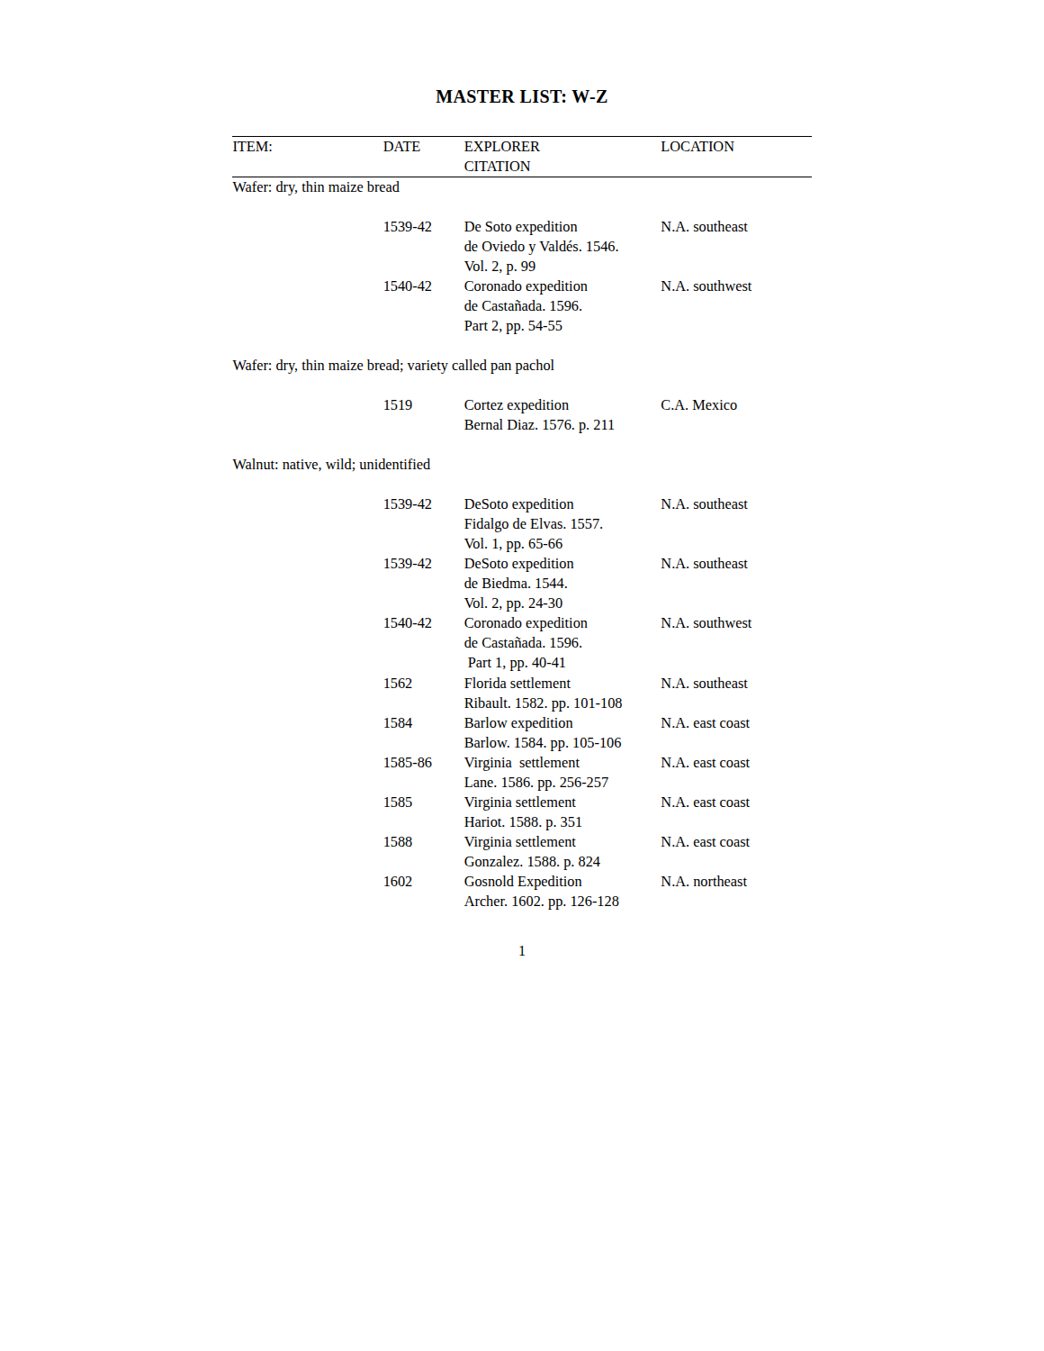MASTER LIST: W-Z
| ITEM: | DATE | EXPLORER CITATION | LOCATION |
| Wafer: dry, thin maize bread |
| | 1539-42 | De Soto expedition de Oviedo y Valdés. 1546. Vol. 2, p. 99 | N.A. southeast |
| | 1540-42 | Coronado expedition de Castañada. 1596. Part 2, pp. 54-55 | N.A. southwest |
| Wafer: dry, thin maize bread; variety called pan pachol |
| | 1519 | Cortez expedition Bernal Diaz. 1576. p. 211 | C.A. Mexico |
| Walnut: native, wild; unidentified |
| | 1539-42 | DeSoto expedition Fidalgo de Elvas. 1557. Vol. 1, pp. 65-66 | N.A. southeast |
| | 1539-42 | DeSoto expedition de Biedma. 1544. Vol. 2, pp. 24-30 | N.A. southeast |
| | 1540-42 | Coronado expedition de Castañada. 1596. Part 1, pp. 40-41 | N.A. southwest |
| | 1562 | Florida settlement Ribault. 1582. pp. 101-108 | N.A. southeast |
| | 1584 | Barlow expedition Barlow. 1584. pp. 105-106 | N.A. east coast |
| | 1585-86 | Virginia settlement Lane. 1586. pp. 256-257 | N.A. east coast |
| | 1585 | Virginia settlement Hariot. 1588. p. 351 | N.A. east coast |
| | 1588 | Virginia settlement Gonzalez. 1588. p. 824 | N.A. east coast |
| | 1602 | Gosnold Expedition Archer. 1602. pp. 126-128 | N.A. northeast |
1